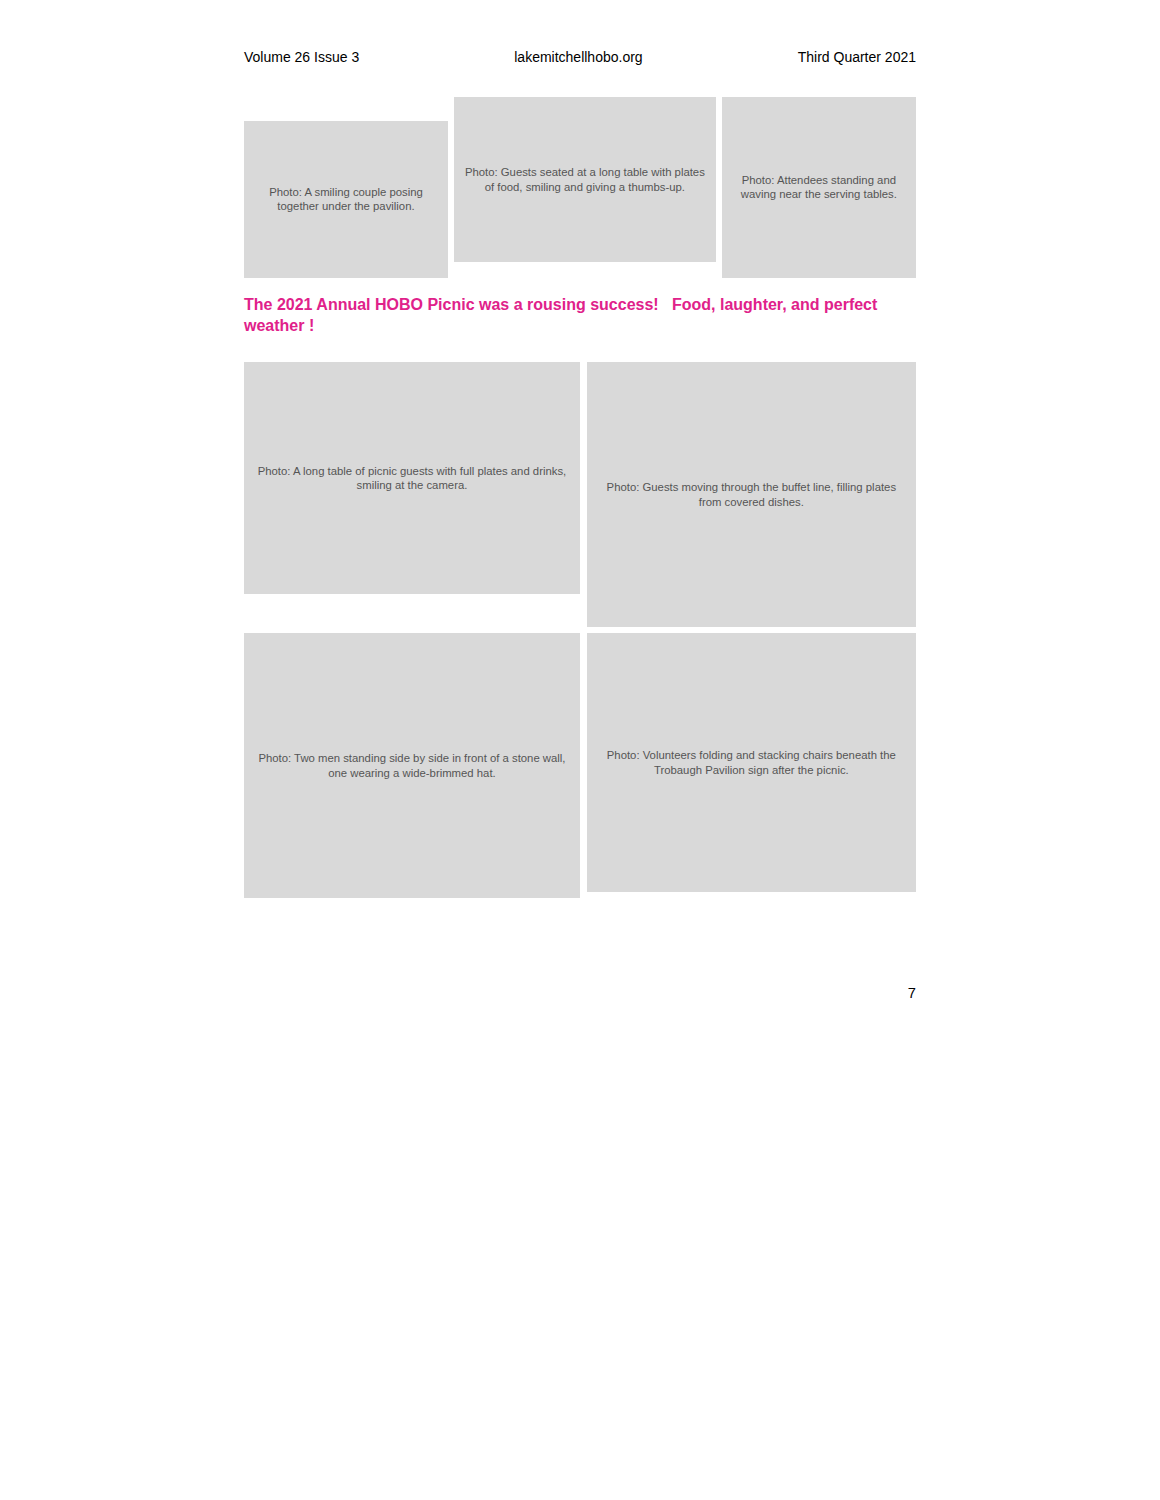Volume 26 Issue 3 lakemitchellhobo.org Third Quarter 2021
Photo: A smiling couple posing together under the pavilion.
Photo: Guests seated at a long table with plates of food, smiling and giving a thumbs-up.
Photo: Attendees standing and waving near the serving tables.
The 2021 Annual HOBO Picnic was a rousing success! Food, laughter, and perfect weather !
Photo: A long table of picnic guests with full plates and drinks, smiling at the camera.
Photo: Guests moving through the buffet line, filling plates from covered dishes.
Photo: Two men standing side by side in front of a stone wall, one wearing a wide-brimmed hat.
Photo: Volunteers folding and stacking chairs beneath the Trobaugh Pavilion sign after the picnic.
7